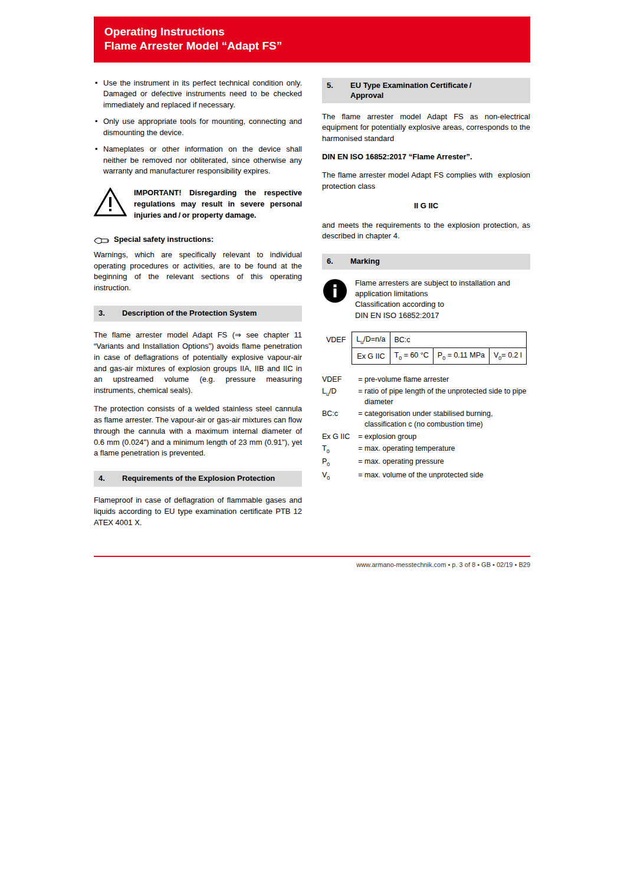Operating Instructions
Flame Arrester Model “Adapt FS”
Use the instrument in its perfect technical condition only. Damaged or defective instruments need to be checked immediately and replaced if necessary.
Only use appropriate tools for mounting, connecting and dismounting the device.
Nameplates or other information on the device shall neither be removed nor obliterated, since otherwise any warranty and manufacturer responsibility expires.
IMPORTANT! Disregarding the respective regulations may result in severe personal injuries and / or property damage.
Special safety instructions:
Warnings, which are specifically relevant to individual operating procedures or activities, are to be found at the beginning of the relevant sections of this operating instruction.
3. Description of the Protection System
The flame arrester model Adapt FS (⇒ see chapter 11 “Variants and Installation Options”) avoids flame penetration in case of deflagrations of potentially explosive vapour-air and gas-air mixtures of explosion groups IIA, IIB and IIC in an upstreamed volume (e.g. pressure measuring instruments, chemical seals).
The protection consists of a welded stainless steel cannula as flame arrester. The vapour-air or gas-air mixtures can flow through the cannula with a maximum internal diameter of 0.6 mm (0.024") and a minimum length of 23 mm (0.91"), yet a flame penetration is prevented.
4. Requirements of the Explosion Protection
Flameproof in case of deflagration of flammable gases and liquids according to EU type examination certificate PTB 12 ATEX 4001 X.
5. EU Type Examination Certificate /
Approval
The flame arrester model Adapt FS as non-electrical equipment for potentially explosive areas, corresponds to the harmonised standard
DIN EN ISO 16852:2017 “Flame Arrester”.
The flame arrester model Adapt FS complies with explosion protection class
II G IIC
and meets the requirements to the explosion protection, as described in chapter 4.
6. Marking
Flame arresters are subject to installation and application limitations
Classification according to
DIN EN ISO 16852:2017
| VDEF | L u /D=n/a | BC:c |
| | Ex G IIC | T 0 = 60 °C | P 0 = 0.11 MPa | V 0 = 0.2 l |
| VDEF | = | pre-volume flame arrester |
| L u /D | = | ratio of pipe length of the unprotected side to pipe diameter |
| BC:c | = | categorisation under stabilised burning, classification c (no combustion time) |
| Ex G IIC | = | explosion group |
| T 0 | = | max. operating temperature |
| P 0 | = | max. operating pressure |
| V 0 | = | max. volume of the unprotected side |
www.armano-messtechnik.com • p. 3 of 8 • GB • 02/19 • B29